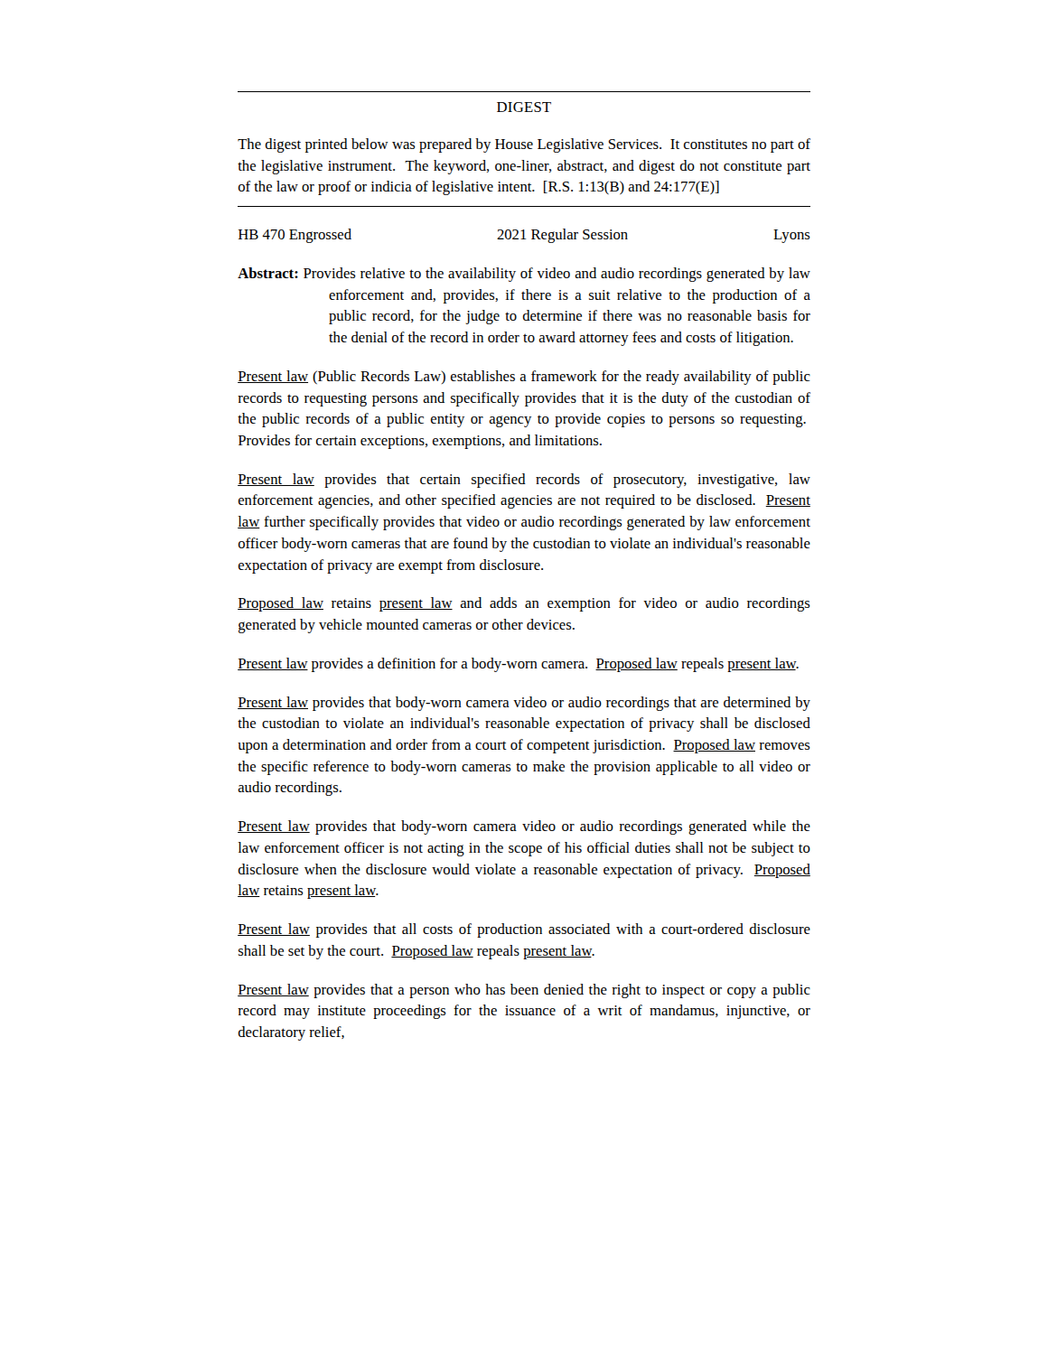DIGEST
The digest printed below was prepared by House Legislative Services. It constitutes no part of the legislative instrument. The keyword, one-liner, abstract, and digest do not constitute part of the law or proof or indicia of legislative intent. [R.S. 1:13(B) and 24:177(E)]
HB 470 Engrossed 2021 Regular Session Lyons
Abstract: Provides relative to the availability of video and audio recordings generated by law enforcement and, provides, if there is a suit relative to the production of a public record, for the judge to determine if there was no reasonable basis for the denial of the record in order to award attorney fees and costs of litigation.
Present law (Public Records Law) establishes a framework for the ready availability of public records to requesting persons and specifically provides that it is the duty of the custodian of the public records of a public entity or agency to provide copies to persons so requesting. Provides for certain exceptions, exemptions, and limitations.
Present law provides that certain specified records of prosecutory, investigative, law enforcement agencies, and other specified agencies are not required to be disclosed. Present law further specifically provides that video or audio recordings generated by law enforcement officer body-worn cameras that are found by the custodian to violate an individual's reasonable expectation of privacy are exempt from disclosure.
Proposed law retains present law and adds an exemption for video or audio recordings generated by vehicle mounted cameras or other devices.
Present law provides a definition for a body-worn camera. Proposed law repeals present law.
Present law provides that body-worn camera video or audio recordings that are determined by the custodian to violate an individual's reasonable expectation of privacy shall be disclosed upon a determination and order from a court of competent jurisdiction. Proposed law removes the specific reference to body-worn cameras to make the provision applicable to all video or audio recordings.
Present law provides that body-worn camera video or audio recordings generated while the law enforcement officer is not acting in the scope of his official duties shall not be subject to disclosure when the disclosure would violate a reasonable expectation of privacy. Proposed law retains present law.
Present law provides that all costs of production associated with a court-ordered disclosure shall be set by the court. Proposed law repeals present law.
Present law provides that a person who has been denied the right to inspect or copy a public record may institute proceedings for the issuance of a writ of mandamus, injunctive, or declaratory relief,